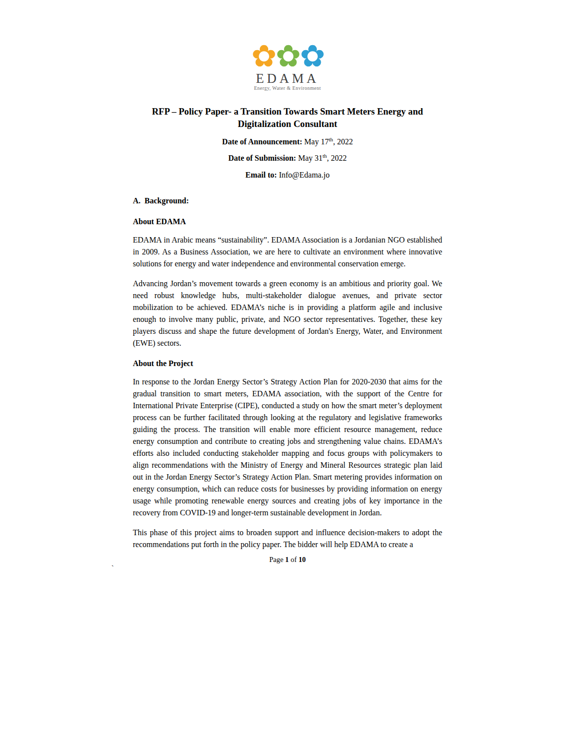✿✿✿
EDAMA
Energy, Water & Environment
RFP – Policy Paper- a Transition Towards Smart Meters Energy and Digitalization Consultant
Date of Announcement: May 17th, 2022
Date of Submission: May 31th, 2022
Email to: Info@Edama.jo
A. Background:
About EDAMA
EDAMA in Arabic means “sustainability”. EDAMA Association is a Jordanian NGO established in 2009. As a Business Association, we are here to cultivate an environment where innovative solutions for energy and water independence and environmental conservation emerge.
Advancing Jordan’s movement towards a green economy is an ambitious and priority goal. We need robust knowledge hubs, multi-stakeholder dialogue avenues, and private sector mobilization to be achieved. EDAMA’s niche is in providing a platform agile and inclusive enough to involve many public, private, and NGO sector representatives. Together, these key players discuss and shape the future development of Jordan's Energy, Water, and Environment (EWE) sectors.
About the Project
In response to the Jordan Energy Sector’s Strategy Action Plan for 2020-2030 that aims for the gradual transition to smart meters, EDAMA association, with the support of the Centre for International Private Enterprise (CIPE), conducted a study on how the smart meter’s deployment process can be further facilitated through looking at the regulatory and legislative frameworks guiding the process. The transition will enable more efficient resource management, reduce energy consumption and contribute to creating jobs and strengthening value chains. EDAMA’s efforts also included conducting stakeholder mapping and focus groups with policymakers to align recommendations with the Ministry of Energy and Mineral Resources strategic plan laid out in the Jordan Energy Sector’s Strategy Action Plan. Smart metering provides information on energy consumption, which can reduce costs for businesses by providing information on energy usage while promoting renewable energy sources and creating jobs of key importance in the recovery from COVID-19 and longer-term sustainable development in Jordan.
This phase of this project aims to broaden support and influence decision-makers to adopt the recommendations put forth in the policy paper. The bidder will help EDAMA to create a
Page 1 of 10
`